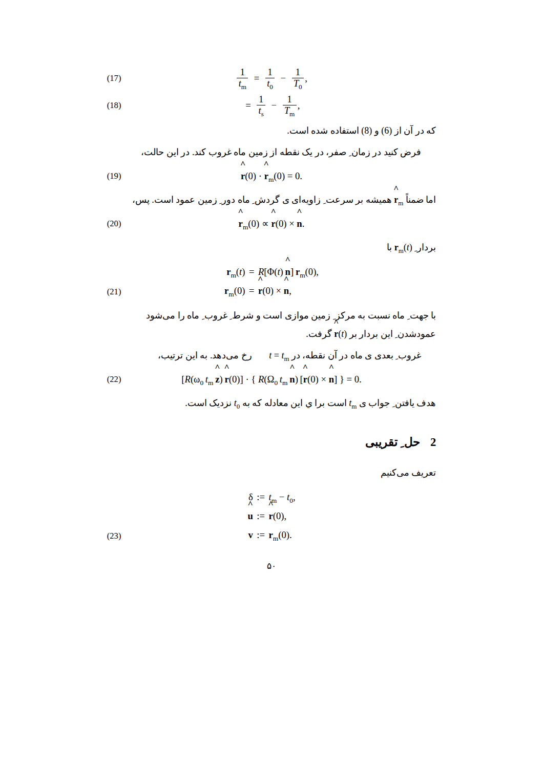(17)
1 tm = 1 t0 − 1 T0,
(18)
= 1 ts − 1 Tm,
که در آن از (6) و (8) استفاده شده است.
فرض کنید در زمان ِ صفر، در یک نقطه از زمین ماه غروب کند. در این حالت،
(19)
^r(0) · ^rm(0) = 0.
اما ضمناً ^rm همیشه بر سرعت ِ زاویه‌ای ی گردش ِ ماه دور ِ زمین عمود است. پس،
(20)
^rm(0) ∝ ^r(0) × ^n.
بردار ِ rm(t) با
(21)
rm(t)
=
R[Φ(t) ^n] rm(0),
rm(0)
=
^r(0) × ^n,
با جهت ِ ماه نسبت به مرکز ِ زمین موازی است و شرط ِ غروب ِ ماه را می‌شود عمودشدن ِ این بردار بر ^r(t) گرفت.
غروب ِ بعدی ی ماه در آن نقطه، در t = tm رخ می‌دهد. به این ترتیب،
(22)
[R(ω0 tm ^z) ^r(0)] · { R(Ω0 tm ^n) [^r(0) × ^n] } = 0.
هدف یافتن ِ جواب ی tm است برا ي این معادله که به t0 نزدیک است.
2حل ِ تقریبی
تعریف می‌کنیم
(23)
δ
:=
tm − t0,
^u
:=
^r(0),
v
:=
rm(0).
۵۰